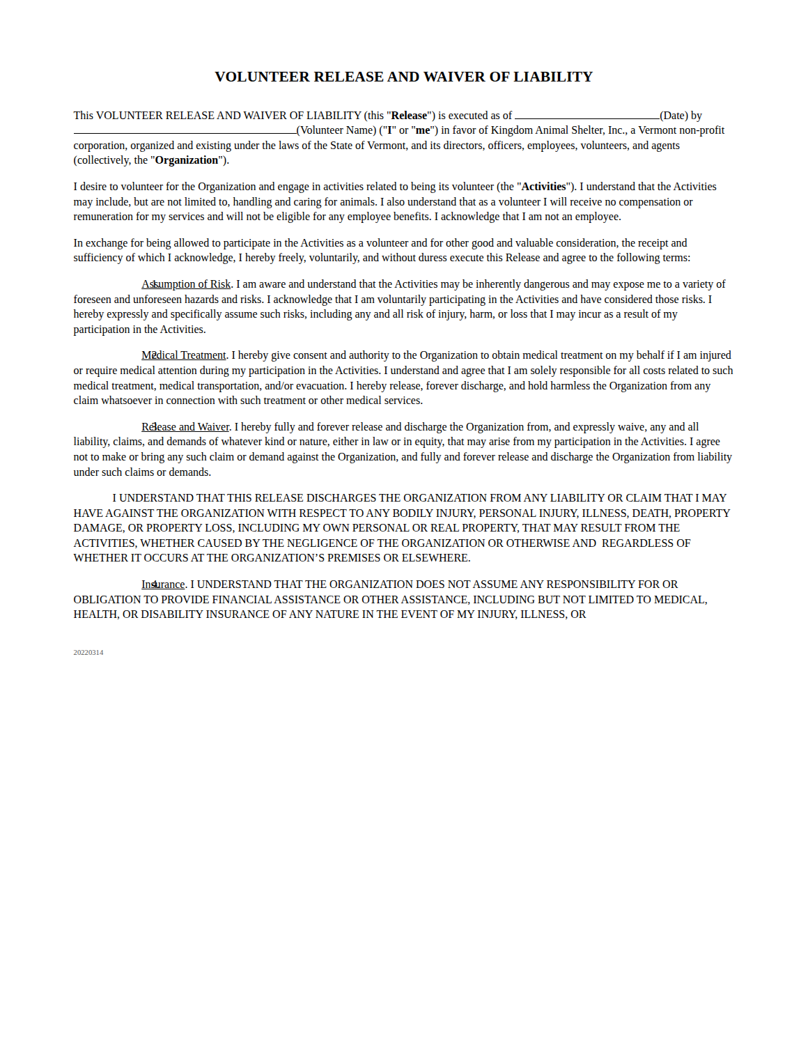VOLUNTEER RELEASE AND WAIVER OF LIABILITY
This VOLUNTEER RELEASE AND WAIVER OF LIABILITY (this "Release") is executed as of (Date) by (Volunteer Name) ("I" or "me") in favor of Kingdom Animal Shelter, Inc., a Vermont non-profit corporation, organized and existing under the laws of the State of Vermont, and its directors, officers, employees, volunteers, and agents (collectively, the "Organization").
I desire to volunteer for the Organization and engage in activities related to being its volunteer (the "Activities"). I understand that the Activities may include, but are not limited to, handling and caring for animals. I also understand that as a volunteer I will receive no compensation or remuneration for my services and will not be eligible for any employee benefits. I acknowledge that I am not an employee.
In exchange for being allowed to participate in the Activities as a volunteer and for other good and valuable consideration, the receipt and sufficiency of which I acknowledge, I hereby freely, voluntarily, and without duress execute this Release and agree to the following terms:
1. Assumption of Risk. I am aware and understand that the Activities may be inherently dangerous and may expose me to a variety of foreseen and unforeseen hazards and risks. I acknowledge that I am voluntarily participating in the Activities and have considered those risks. I hereby expressly and specifically assume such risks, including any and all risk of injury, harm, or loss that I may incur as a result of my participation in the Activities.
2. Medical Treatment. I hereby give consent and authority to the Organization to obtain medical treatment on my behalf if I am injured or require medical attention during my participation in the Activities. I understand and agree that I am solely responsible for all costs related to such medical treatment, medical transportation, and/or evacuation. I hereby release, forever discharge, and hold harmless the Organization from any claim whatsoever in connection with such treatment or other medical services.
3. Release and Waiver. I hereby fully and forever release and discharge the Organization from, and expressly waive, any and all liability, claims, and demands of whatever kind or nature, either in law or in equity, that may arise from my participation in the Activities. I agree not to make or bring any such claim or demand against the Organization, and fully and forever release and discharge the Organization from liability under such claims or demands.
I UNDERSTAND THAT THIS RELEASE DISCHARGES THE ORGANIZATION FROM ANY LIABILITY OR CLAIM THAT I MAY HAVE AGAINST THE ORGANIZATION WITH RESPECT TO ANY BODILY INJURY, PERSONAL INJURY, ILLNESS, DEATH, PROPERTY DAMAGE, OR PROPERTY LOSS, INCLUDING MY OWN PERSONAL OR REAL PROPERTY, THAT MAY RESULT FROM THE ACTIVITIES, WHETHER CAUSED BY THE NEGLIGENCE OF THE ORGANIZATION OR OTHERWISE AND REGARDLESS OF WHETHER IT OCCURS AT THE ORGANIZATION’S PREMISES OR ELSEWHERE.
4. Insurance. I UNDERSTAND THAT THE ORGANIZATION DOES NOT ASSUME ANY RESPONSIBILITY FOR OR OBLIGATION TO PROVIDE FINANCIAL ASSISTANCE OR OTHER ASSISTANCE, INCLUDING BUT NOT LIMITED TO MEDICAL, HEALTH, OR DISABILITY INSURANCE OF ANY NATURE IN THE EVENT OF MY INJURY, ILLNESS, OR
20220314